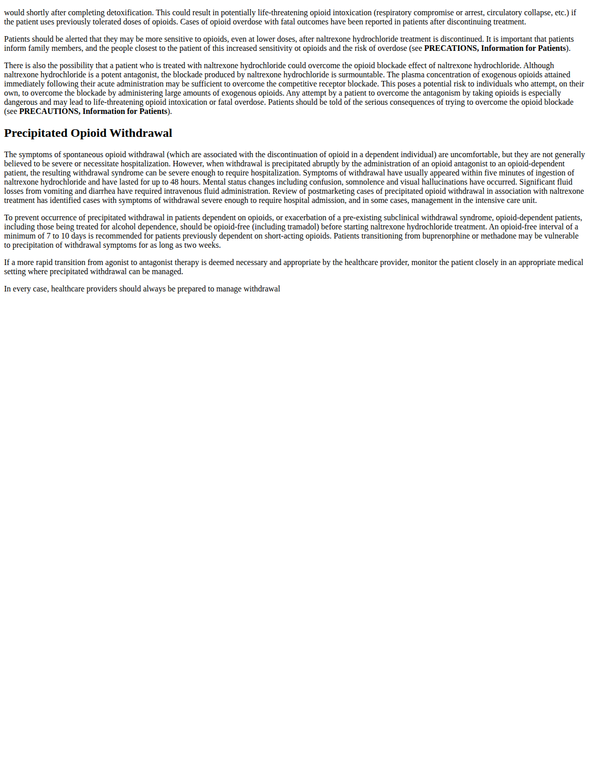would shortly after completing detoxification. This could result in potentially life-threatening opioid intoxication (respiratory compromise or arrest, circulatory collapse, etc.) if the patient uses previously tolerated doses of opioids. Cases of opioid overdose with fatal outcomes have been reported in patients after discontinuing treatment.
Patients should be alerted that they may be more sensitive to opioids, even at lower doses, after naltrexone hydrochloride treatment is discontinued. It is important that patients inform family members, and the people closest to the patient of this increased sensitivity ot opioids and the risk of overdose (see PRECATIONS, Information for Patients).
There is also the possibility that a patient who is treated with naltrexone hydrochloride could overcome the opioid blockade effect of naltrexone hydrochloride. Although naltrexone hydrochloride is a potent antagonist, the blockade produced by naltrexone hydrochloride is surmountable. The plasma concentration of exogenous opioids attained immediately following their acute administration may be sufficient to overcome the competitive receptor blockade. This poses a potential risk to individuals who attempt, on their own, to overcome the blockade by administering large amounts of exogenous opioids. Any attempt by a patient to overcome the antagonism by taking opioids is especially dangerous and may lead to life-threatening opioid intoxication or fatal overdose. Patients should be told of the serious consequences of trying to overcome the opioid blockade (see PRECAUTIONS, Information for Patients).
Precipitated Opioid Withdrawal
The symptoms of spontaneous opioid withdrawal (which are associated with the discontinuation of opioid in a dependent individual) are uncomfortable, but they are not generally believed to be severe or necessitate hospitalization. However, when withdrawal is precipitated abruptly by the administration of an opioid antagonist to an opioid-dependent patient, the resulting withdrawal syndrome can be severe enough to require hospitalization. Symptoms of withdrawal have usually appeared within five minutes of ingestion of naltrexone hydrochloride and have lasted for up to 48 hours. Mental status changes including confusion, somnolence and visual hallucinations have occurred. Significant fluid losses from vomiting and diarrhea have required intravenous fluid administration. Review of postmarketing cases of precipitated opioid withdrawal in association with naltrexone treatment has identified cases with symptoms of withdrawal severe enough to require hospital admission, and in some cases, management in the intensive care unit.
To prevent occurrence of precipitated withdrawal in patients dependent on opioids, or exacerbation of a pre-existing subclinical withdrawal syndrome, opioid-dependent patients, including those being treated for alcohol dependence, should be opioid-free (including tramadol) before starting naltrexone hydrochloride treatment. An opioid-free interval of a minimum of 7 to 10 days is recommended for patients previously dependent on short-acting opioids. Patients transitioning from buprenorphine or methadone may be vulnerable to precipitation of withdrawal symptoms for as long as two weeks.
If a more rapid transition from agonist to antagonist therapy is deemed necessary and appropriate by the healthcare provider, monitor the patient closely in an appropriate medical setting where precipitated withdrawal can be managed.
In every case, healthcare providers should always be prepared to manage withdrawal